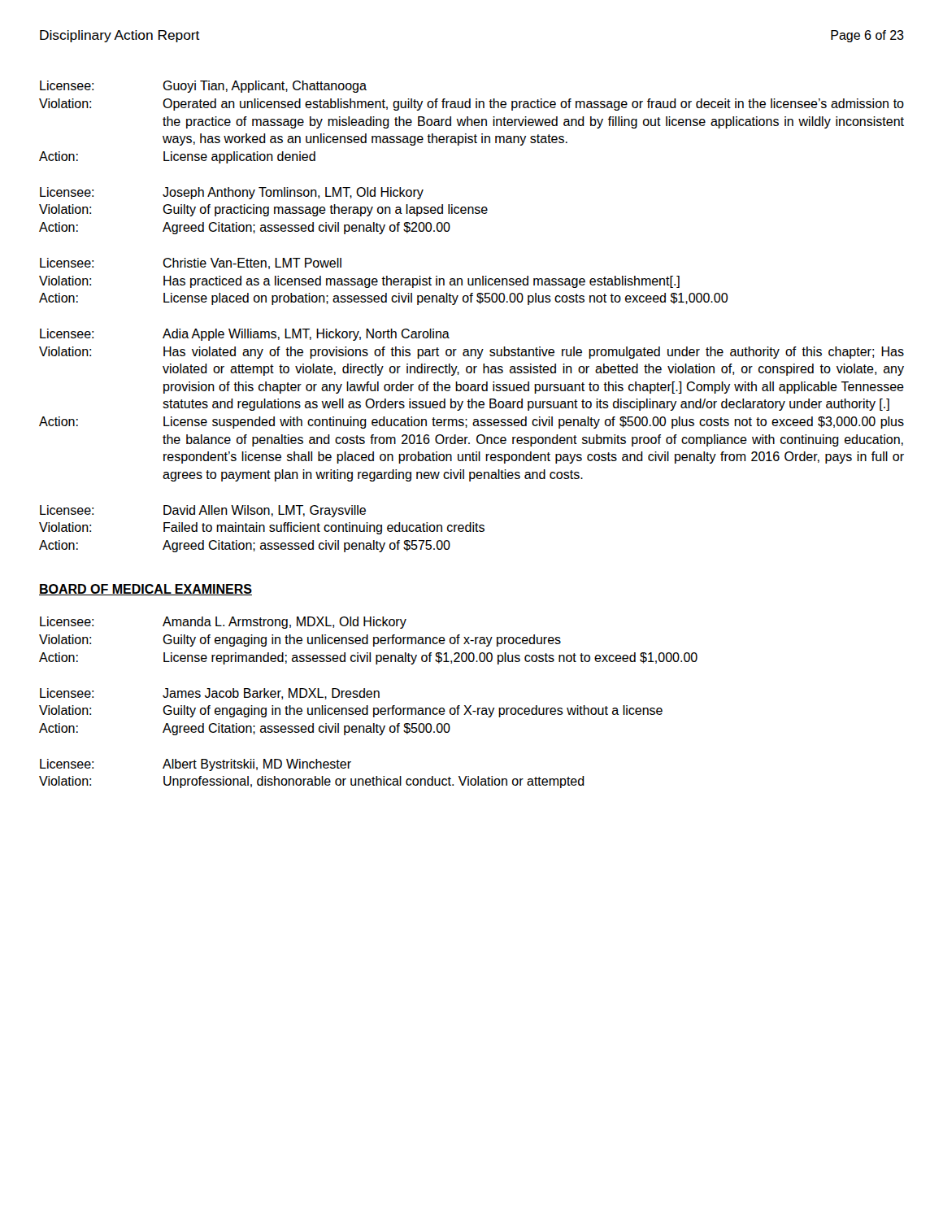Disciplinary Action Report
Page 6 of 23
Licensee:
Guoyi Tian, Applicant, Chattanooga
Violation:
Operated an unlicensed establishment, guilty of fraud in the practice of massage or fraud or deceit in the licensee’s admission to the practice of massage by misleading the Board when interviewed and by filling out license applications in wildly inconsistent ways, has worked as an unlicensed massage therapist in many states.
Action:
License application denied
Licensee:
Joseph Anthony Tomlinson, LMT, Old Hickory
Violation:
Guilty of practicing massage therapy on a lapsed license
Action:
Agreed Citation; assessed civil penalty of $200.00
Licensee:
Christie Van-Etten, LMT Powell
Violation:
Has practiced as a licensed massage therapist in an unlicensed massage establishment[.]
Action:
License placed on probation; assessed civil penalty of $500.00 plus costs not to exceed $1,000.00
Licensee:
Adia Apple Williams, LMT, Hickory, North Carolina
Violation:
Has violated any of the provisions of this part or any substantive rule promulgated under the authority of this chapter; Has violated or attempt to violate, directly or indirectly, or has assisted in or abetted the violation of, or conspired to violate, any provision of this chapter or any lawful order of the board issued pursuant to this chapter[.] Comply with all applicable Tennessee statutes and regulations as well as Orders issued by the Board pursuant to its disciplinary and/or declaratory under authority [.]
Action:
License suspended with continuing education terms; assessed civil penalty of $500.00 plus costs not to exceed $3,000.00 plus the balance of penalties and costs from 2016 Order. Once respondent submits proof of compliance with continuing education, respondent’s license shall be placed on probation until respondent pays costs and civil penalty from 2016 Order, pays in full or agrees to payment plan in writing regarding new civil penalties and costs.
Licensee:
David Allen Wilson, LMT, Graysville
Violation:
Failed to maintain sufficient continuing education credits
Action:
Agreed Citation; assessed civil penalty of $575.00
BOARD OF MEDICAL EXAMINERS
Licensee:
Amanda L. Armstrong, MDXL, Old Hickory
Violation:
Guilty of engaging in the unlicensed performance of x-ray procedures
Action:
License reprimanded; assessed civil penalty of $1,200.00 plus costs not to exceed $1,000.00
Licensee:
James Jacob Barker, MDXL, Dresden
Violation:
Guilty of engaging in the unlicensed performance of X-ray procedures without a license
Action:
Agreed Citation; assessed civil penalty of $500.00
Licensee:
Albert Bystritskii, MD Winchester
Violation:
Unprofessional, dishonorable or unethical conduct. Violation or attempted